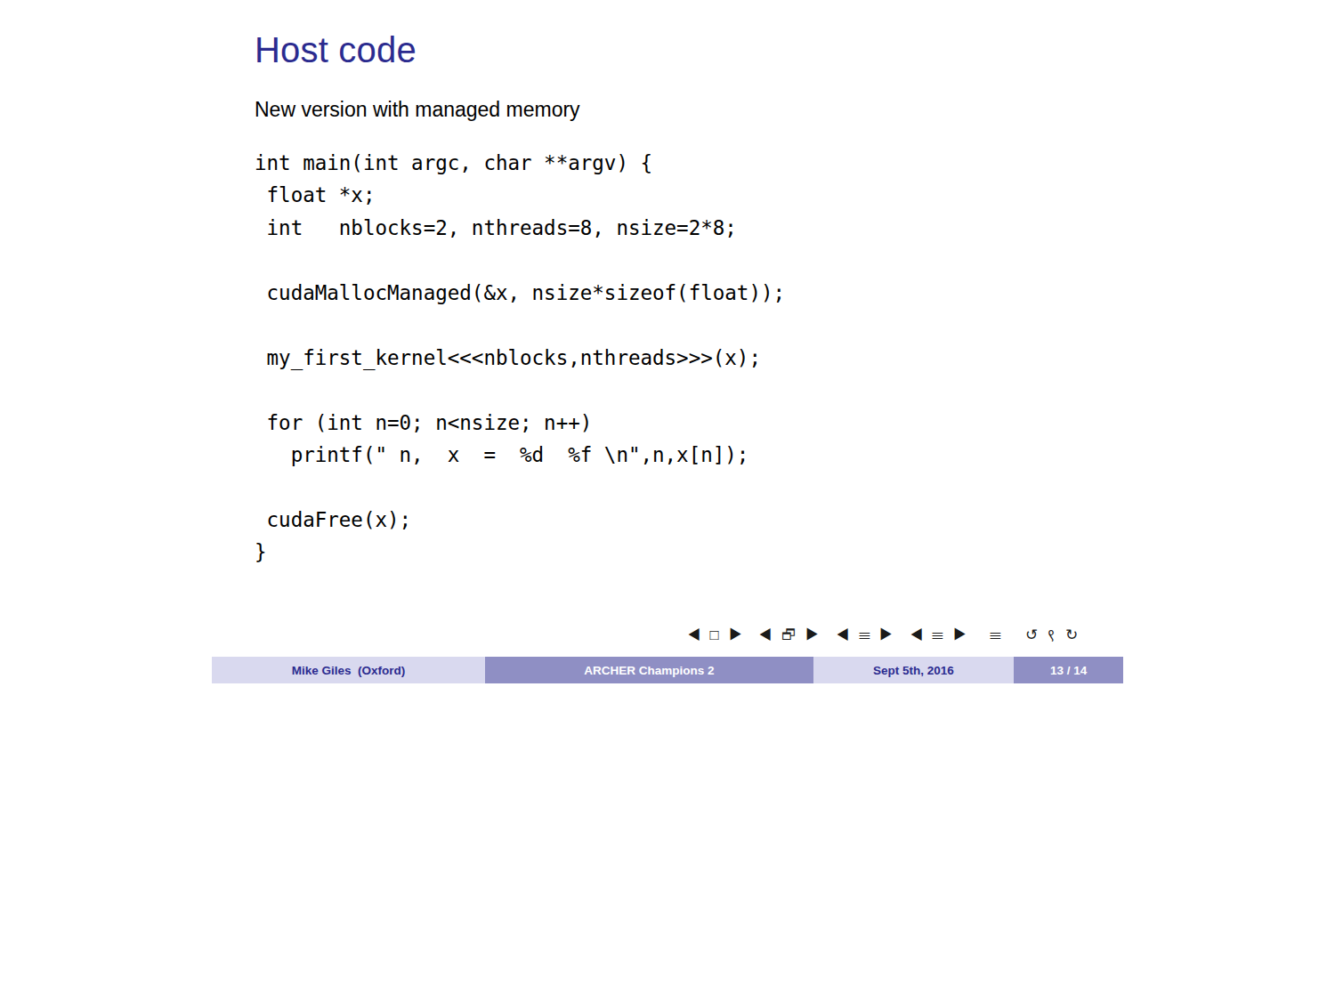Host code
New version with managed memory
int main(int argc, char **argv) {
 float *x;
 int   nblocks=2, nthreads=8, nsize=2*8;

 cudaMallocManaged(&x, nsize*sizeof(float));

 my_first_kernel<<<nblocks,nthreads>>>(x);

 for (int n=0; n<nsize; n++)
   printf(" n,  x  =  %d  %f \n",n,x[n]);

 cudaFree(x);
}
◀ □ ▶ ◀ 🗗 ▶ ◀ ☰ ▶ ◀ ☰ ▶ ☰ ↺ ९ ↻
Mike Giles (Oxford)
ARCHER Champions 2
Sept 5th, 2016
13 / 14